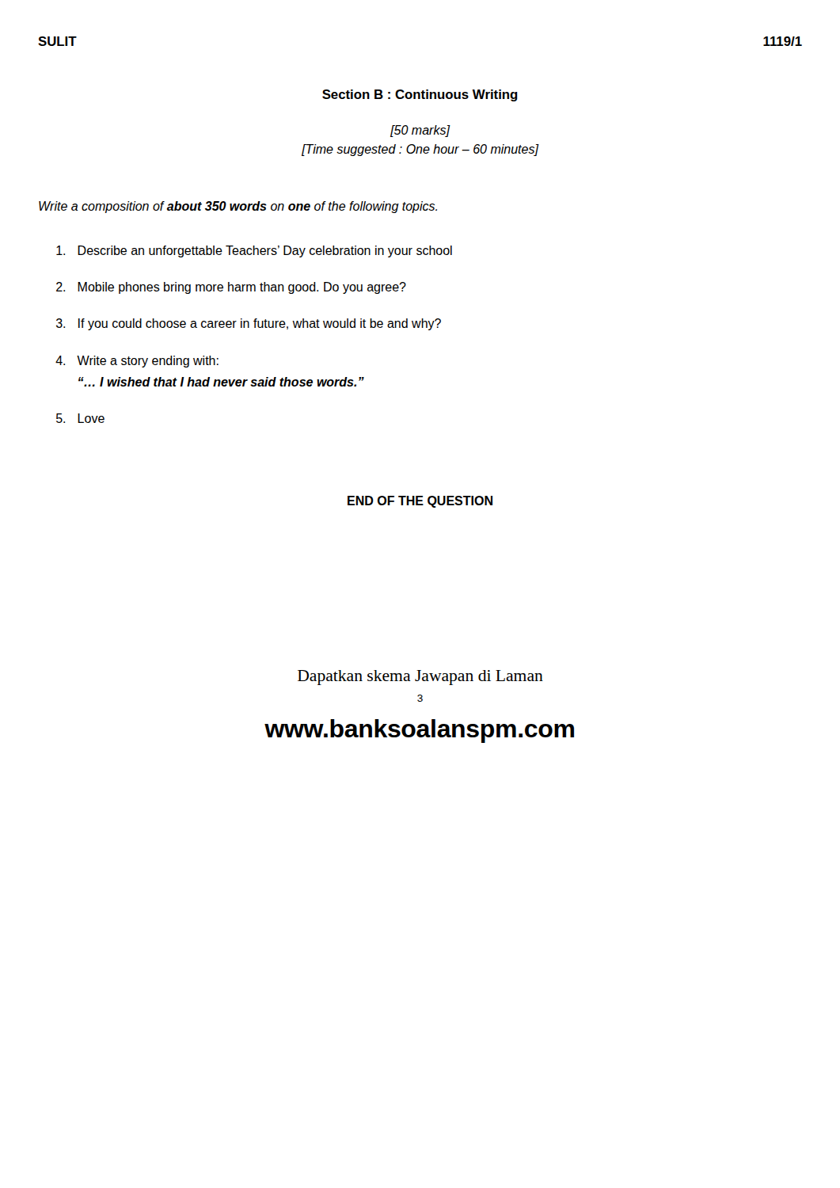SULIT 1119/1
Section B : Continuous Writing
[50 marks]
[Time suggested : One hour – 60 minutes]
Write a composition of about 350 words on one of the following topics.
Describe an unforgettable Teachers’ Day celebration in your school
Mobile phones bring more harm than good. Do you agree?
If you could choose a career in future, what would it be and why?
Write a story ending with: “… I wished that I had never said those words.”
Love
END OF THE QUESTION
Dapatkan skema Jawapan di Laman
3
www.banksoalanspm.com